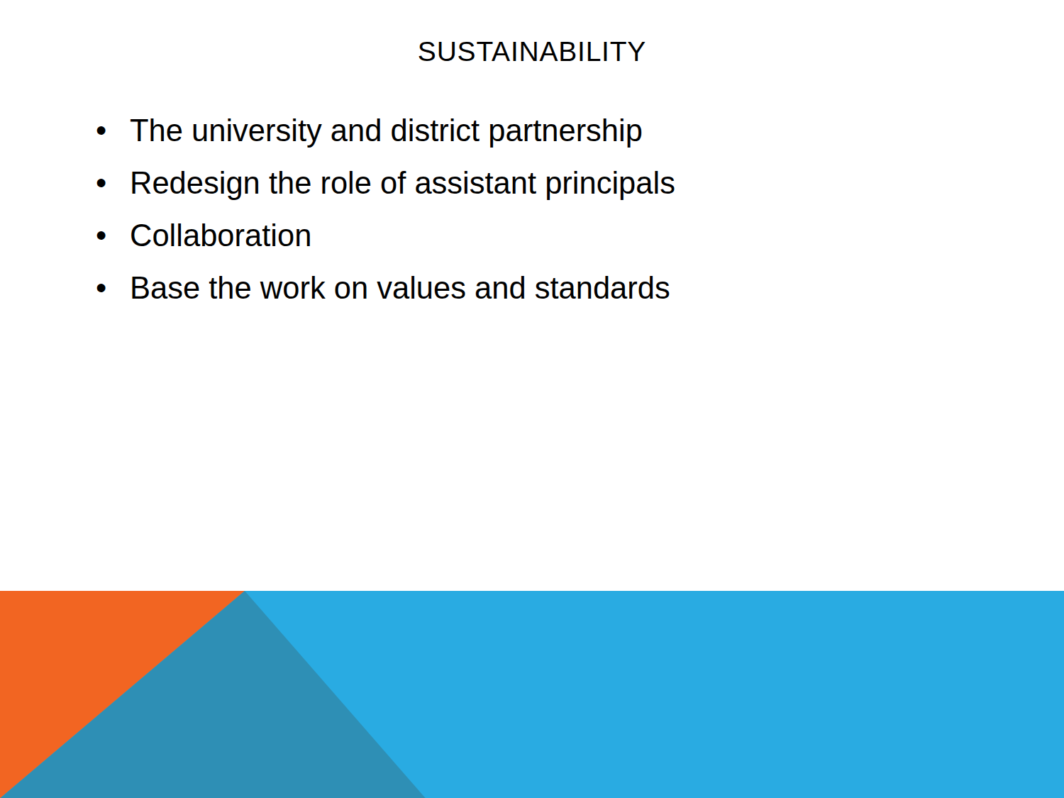Sustainability
The university and district partnership
Redesign the role of assistant principals
Collaboration
Base the work on values and standards